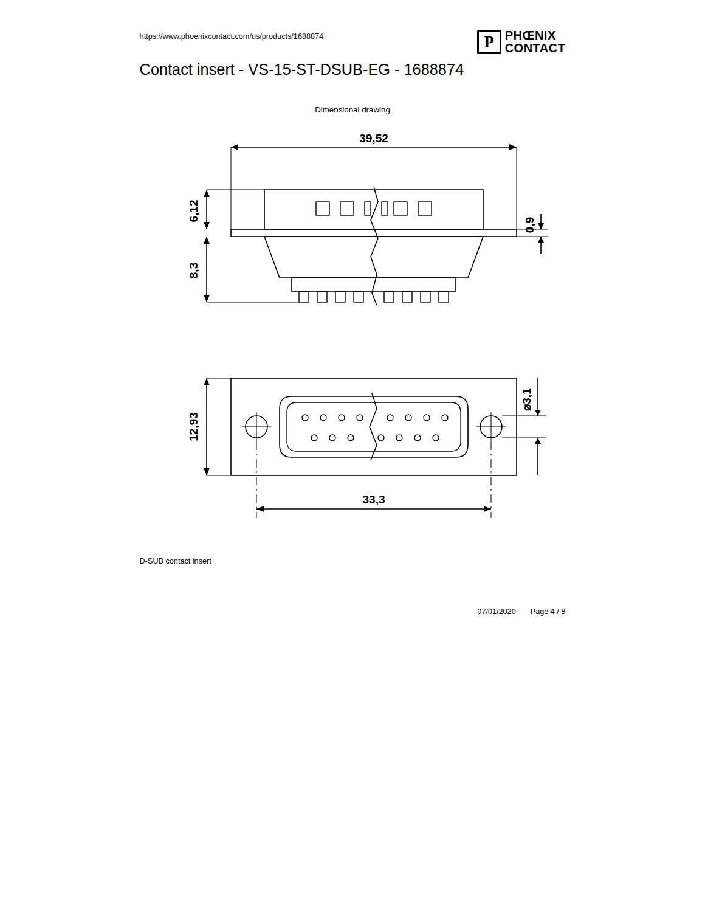P
PHŒNIX
CONTACT
https://www.phoenixcontact.com/us/products/1688874
Contact insert - VS-15-ST-DSUB-EG - 1688874
Dimensional drawing
39,52 6,12 8,3 0,9 33,3 12,93 ⌀3,1
D-SUB contact insert
07/01/2020Page 4 / 8